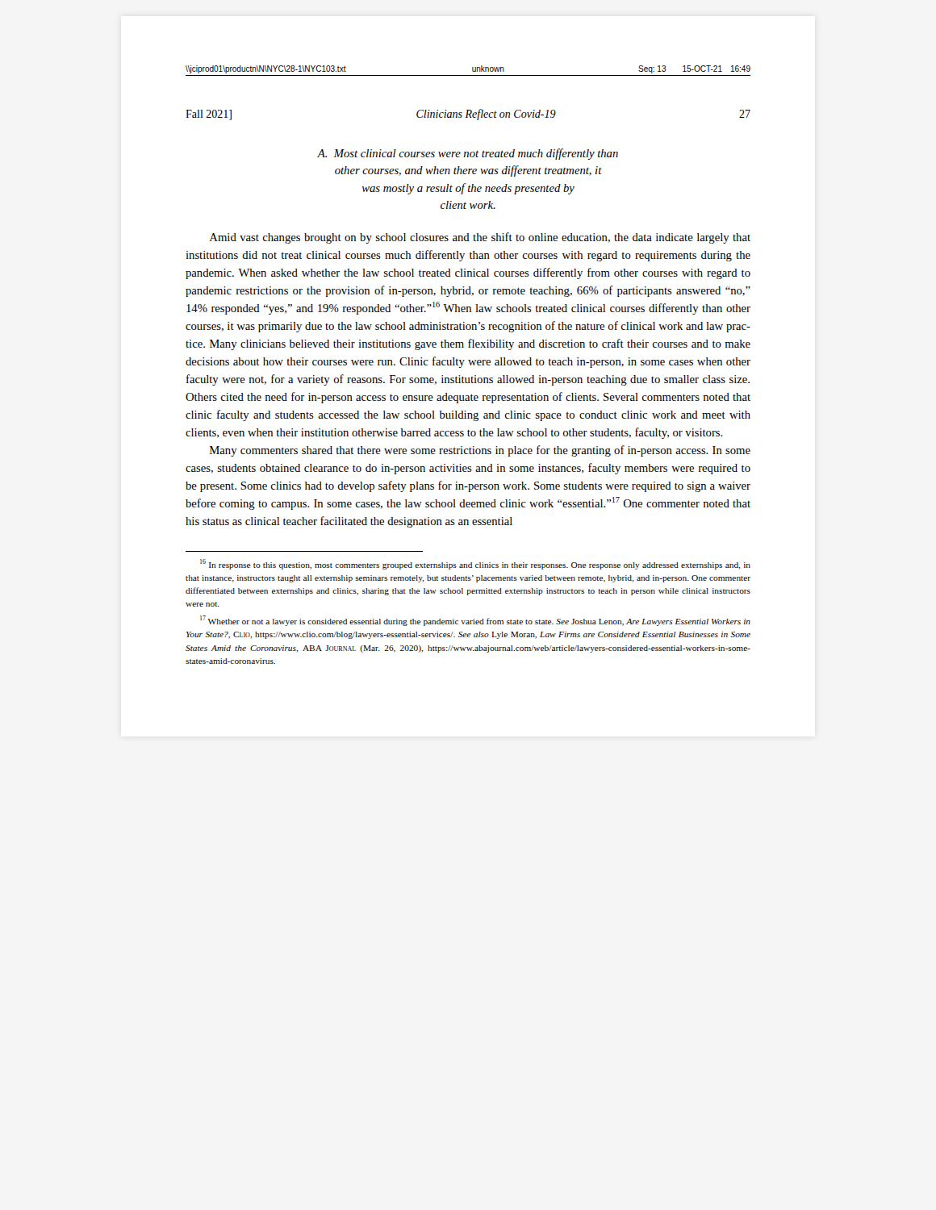\\jciprod01\productn\N\NYC\28-1\NYC103.txt unknown Seq: 13 15-OCT-21 16:49
Fall 2021] Clinicians Reflect on Covid-19 27
A. Most clinical courses were not treated much differently than
other courses, and when there was different treatment, it
was mostly a result of the needs presented by
client work.
Amid vast changes brought on by school closures and the shift to online education, the data indicate largely that institutions did not treat clinical courses much differently than other courses with regard to requirements during the pandemic. When asked whether the law school treated clinical courses differently from other courses with regard to pandemic restrictions or the provision of in-person, hybrid, or remote teaching, 66% of participants answered “no,” 14% responded “yes,” and 19% responded “other.”16 When law schools treated clinical courses differently than other courses, it was primarily due to the law school administration’s recognition of the nature of clinical work and law practice. Many clinicians believed their institutions gave them flexibility and discretion to craft their courses and to make decisions about how their courses were run. Clinic faculty were allowed to teach in-person, in some cases when other faculty were not, for a variety of reasons. For some, institutions allowed in-person teaching due to smaller class size. Others cited the need for in-person access to ensure adequate representation of clients. Several commenters noted that clinic faculty and students accessed the law school building and clinic space to conduct clinic work and meet with clients, even when their institution otherwise barred access to the law school to other students, faculty, or visitors.
Many commenters shared that there were some restrictions in place for the granting of in-person access. In some cases, students obtained clearance to do in-person activities and in some instances, faculty members were required to be present. Some clinics had to develop safety plans for in-person work. Some students were required to sign a waiver before coming to campus. In some cases, the law school deemed clinic work “essential.”17 One commenter noted that his status as clinical teacher facilitated the designation as an essential
16 In response to this question, most commenters grouped externships and clinics in their responses. One response only addressed externships and, in that instance, instructors taught all externship seminars remotely, but students’ placements varied between remote, hybrid, and in-person. One commenter differentiated between externships and clinics, sharing that the law school permitted externship instructors to teach in person while clinical instructors were not.
17 Whether or not a lawyer is considered essential during the pandemic varied from state to state. See Joshua Lenon, Are Lawyers Essential Workers in Your State?, Clio, https://www.clio.com/blog/lawyers-essential-services/. See also Lyle Moran, Law Firms are Considered Essential Businesses in Some States Amid the Coronavirus, ABA Journal (Mar. 26, 2020), https://www.abajournal.com/web/article/lawyers-considered-essential-workers-in-some-states-amid-coronavirus.